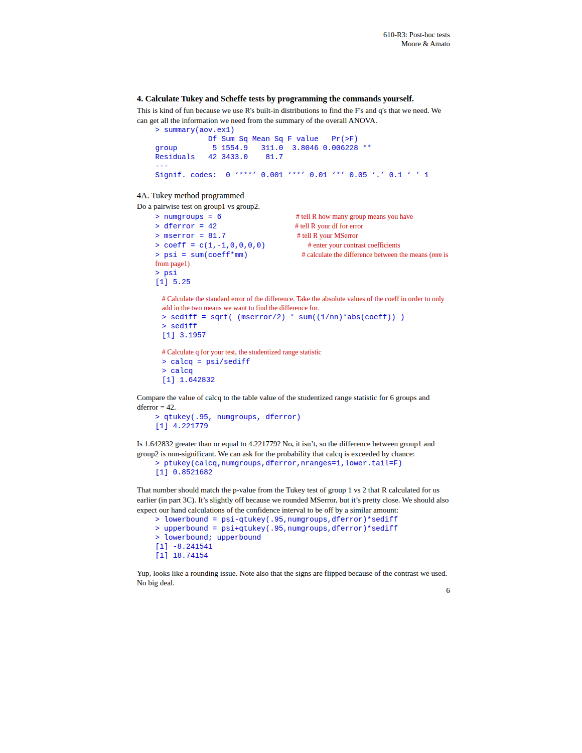610-R3: Post-hoc tests
Moore & Amato
4. Calculate Tukey and Scheffe tests by programming the commands yourself.
This is kind of fun because we use R's built-in distributions to find the F's and q's that we need. We can get all the information we need from the summary of the overall ANOVA.
> summary(aov.ex1)
Df Sum Sq Mean Sq F value Pr(>F)
group 5 1554.9 311.0 3.8046 0.006228 **
Residuals 42 3433.0 81.7
---
Signif. codes: 0 ‘***’ 0.001 ‘**’ 0.01 ‘*’ 0.05 ‘.’ 0.1 ‘ ’ 1
4A. Tukey method programmed
Do a pairwise test on group1 vs group2.
> numgroups = 6 # tell R how many group means you have
> dferror = 42 # tell R your df for error
> mserror = 81.7 # tell R your MSerror
> coeff = c(1,-1,0,0,0,0) # enter your contrast coefficients
> psi = sum(coeff*mm) # calculate the difference between the means (mm is from page1)
> psi
[1] 5.25
# Calculate the standard error of the difference. Take the absolute values of the coeff in order to only add in the two means we want to find the difference for.
> sediff = sqrt( (mserror/2) * sum((1/nn)*abs(coeff)) )
> sediff
[1] 3.1957
# Calculate q for your test, the studentized range statistic
> calcq = psi/sediff
> calcq
[1] 1.642832
Compare the value of calcq to the table value of the studentized range statistic for 6 groups and dferror = 42.
> qtukey(.95, numgroups, dferror)
[1] 4.221779
Is 1.642832 greater than or equal to 4.221779? No, it isn’t, so the difference between group1 and group2 is non-significant. We can ask for the probability that calcq is exceeded by chance:
> ptukey(calcq,numgroups,dferror,nranges=1,lower.tail=F)
[1] 0.8521682
That number should match the p-value from the Tukey test of group 1 vs 2 that R calculated for us earlier (in part 3C). It’s slightly off because we rounded MSerror, but it’s pretty close. We should also expect our hand calculations of the confidence interval to be off by a similar amount:
> lowerbound = psi-qtukey(.95,numgroups,dferror)*sediff
> upperbound = psi+qtukey(.95,numgroups,dferror)*sediff
> lowerbound; upperbound
[1] -8.241541
[1] 18.74154
Yup, looks like a rounding issue. Note also that the signs are flipped because of the contrast we used. No big deal.
6